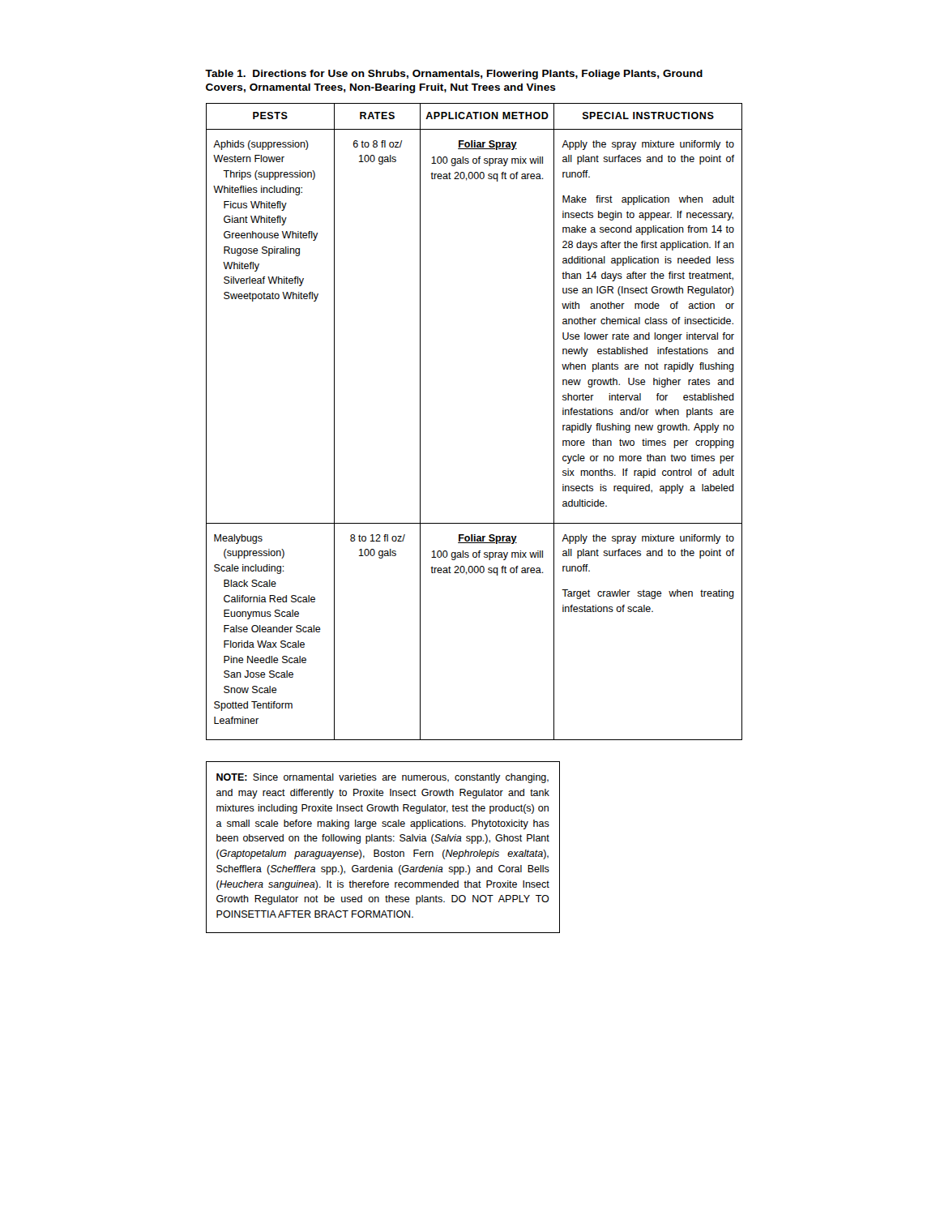Table 1. Directions for Use on Shrubs, Ornamentals, Flowering Plants, Foliage Plants, Ground Covers, Ornamental Trees, Non-Bearing Fruit, Nut Trees and Vines
| PESTS | RATES | APPLICATION METHOD | SPECIAL INSTRUCTIONS |
| --- | --- | --- | --- |
| Aphids (suppression) Western Flower Thrips (suppression) Whiteflies including: Ficus Whitefly Giant Whitefly Greenhouse Whitefly Rugose Spiraling Whitefly Silverleaf Whitefly Sweetpotato Whitefly | 6 to 8 fl oz/ 100 gals | Foliar Spray 100 gals of spray mix will treat 20,000 sq ft of area. | Apply the spray mixture uniformly to all plant surfaces and to the point of runoff. Make first application when adult insects begin to appear. If necessary, make a second application from 14 to 28 days after the first application. If an additional application is needed less than 14 days after the first treatment, use an IGR (Insect Growth Regulator) with another mode of action or another chemical class of insecticide. Use lower rate and longer interval for newly established infestations and when plants are not rapidly flushing new growth. Use higher rates and shorter interval for established infestations and/or when plants are rapidly flushing new growth. Apply no more than two times per cropping cycle or no more than two times per six months. If rapid control of adult insects is required, apply a labeled adulticide. |
| Mealybugs (suppression) Scale including: Black Scale California Red Scale Euonymus Scale False Oleander Scale Florida Wax Scale Pine Needle Scale San Jose Scale Snow Scale Spotted Tentiform Leafminer | 8 to 12 fl oz/ 100 gals | Foliar Spray 100 gals of spray mix will treat 20,000 sq ft of area. | Apply the spray mixture uniformly to all plant surfaces and to the point of runoff. Target crawler stage when treating infestations of scale. |
NOTE: Since ornamental varieties are numerous, constantly changing, and may react differently to Proxite Insect Growth Regulator and tank mixtures including Proxite Insect Growth Regulator, test the product(s) on a small scale before making large scale applications. Phytotoxicity has been observed on the following plants: Salvia (Salvia spp.), Ghost Plant (Graptopetalum paraguayense), Boston Fern (Nephrolepis exaltata), Schefflera (Schefflera spp.), Gardenia (Gardenia spp.) and Coral Bells (Heuchera sanguinea). It is therefore recommended that Proxite Insect Growth Regulator not be used on these plants. DO NOT APPLY TO POINSETTIA AFTER BRACT FORMATION.